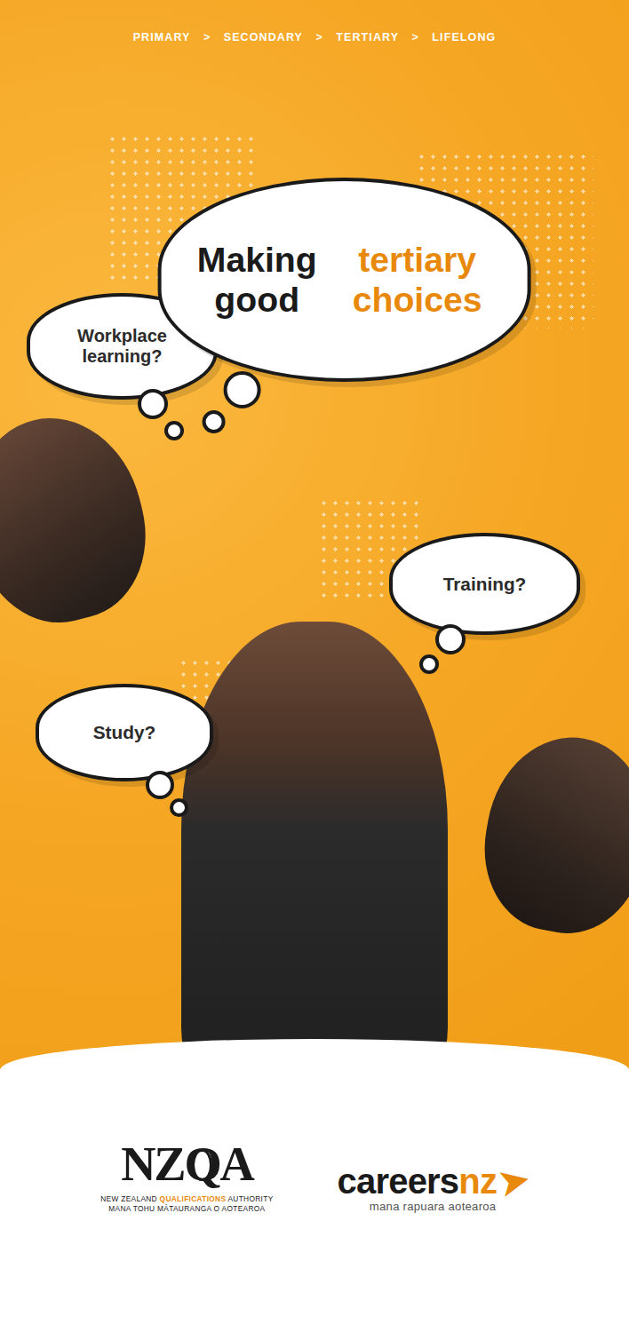Primary
>
Secondary
>
Tertiary
>
Lifelong
Workplace
learning?
Making good
tertiary choices
Training?
Study?
NZQA
New Zealand Qualifications Authority Mana Tohu Mātauranga o Aotearoa
New Zealand Qualifications Authority — Mana Tohu Mātauranga o Aotearoa
careersnz➤
mana rapuara aotearoa
Careers New Zealand — mana rapuara aotearoa